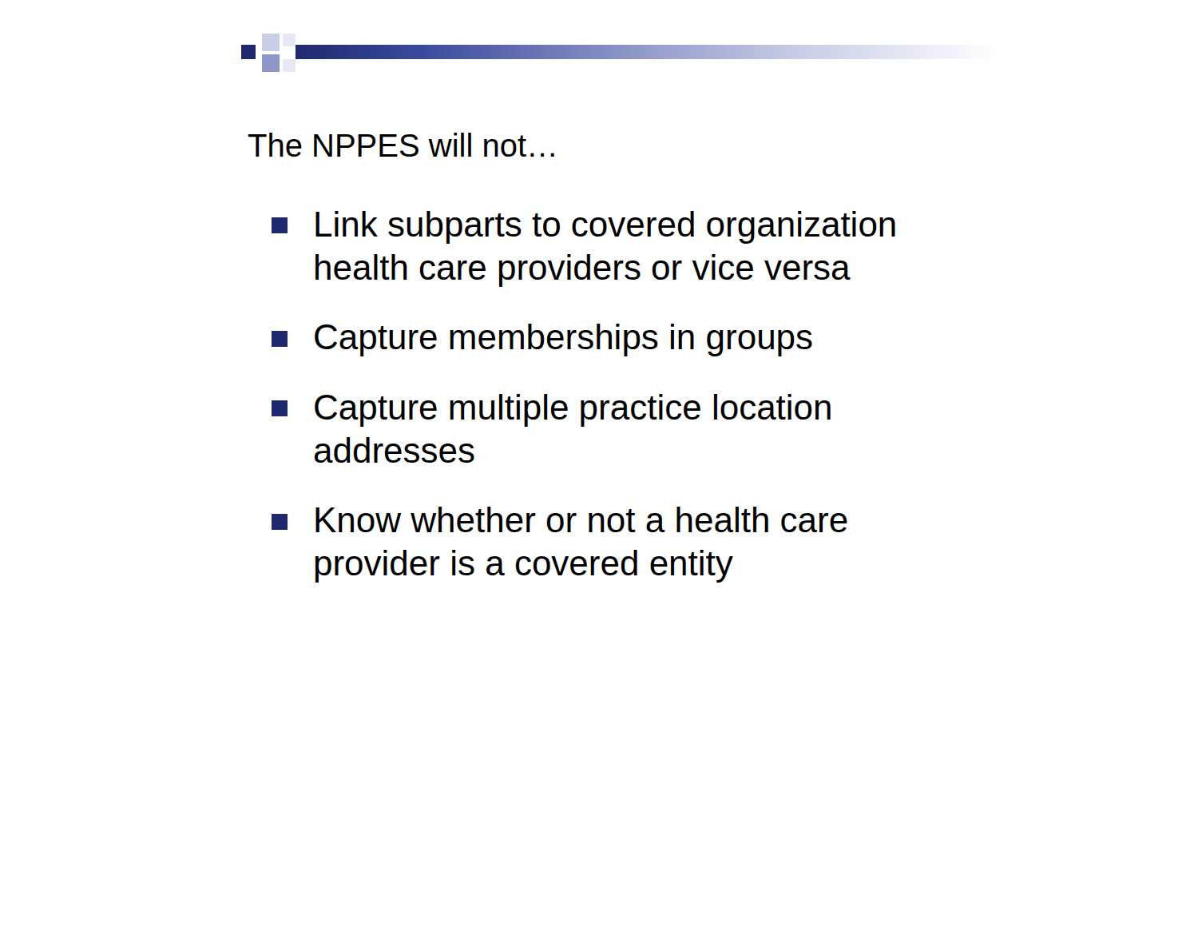The NPPES will not…
Link subparts to covered organization health care providers or vice versa
Capture memberships in groups
Capture multiple practice location addresses
Know whether or not a health care provider is a covered entity